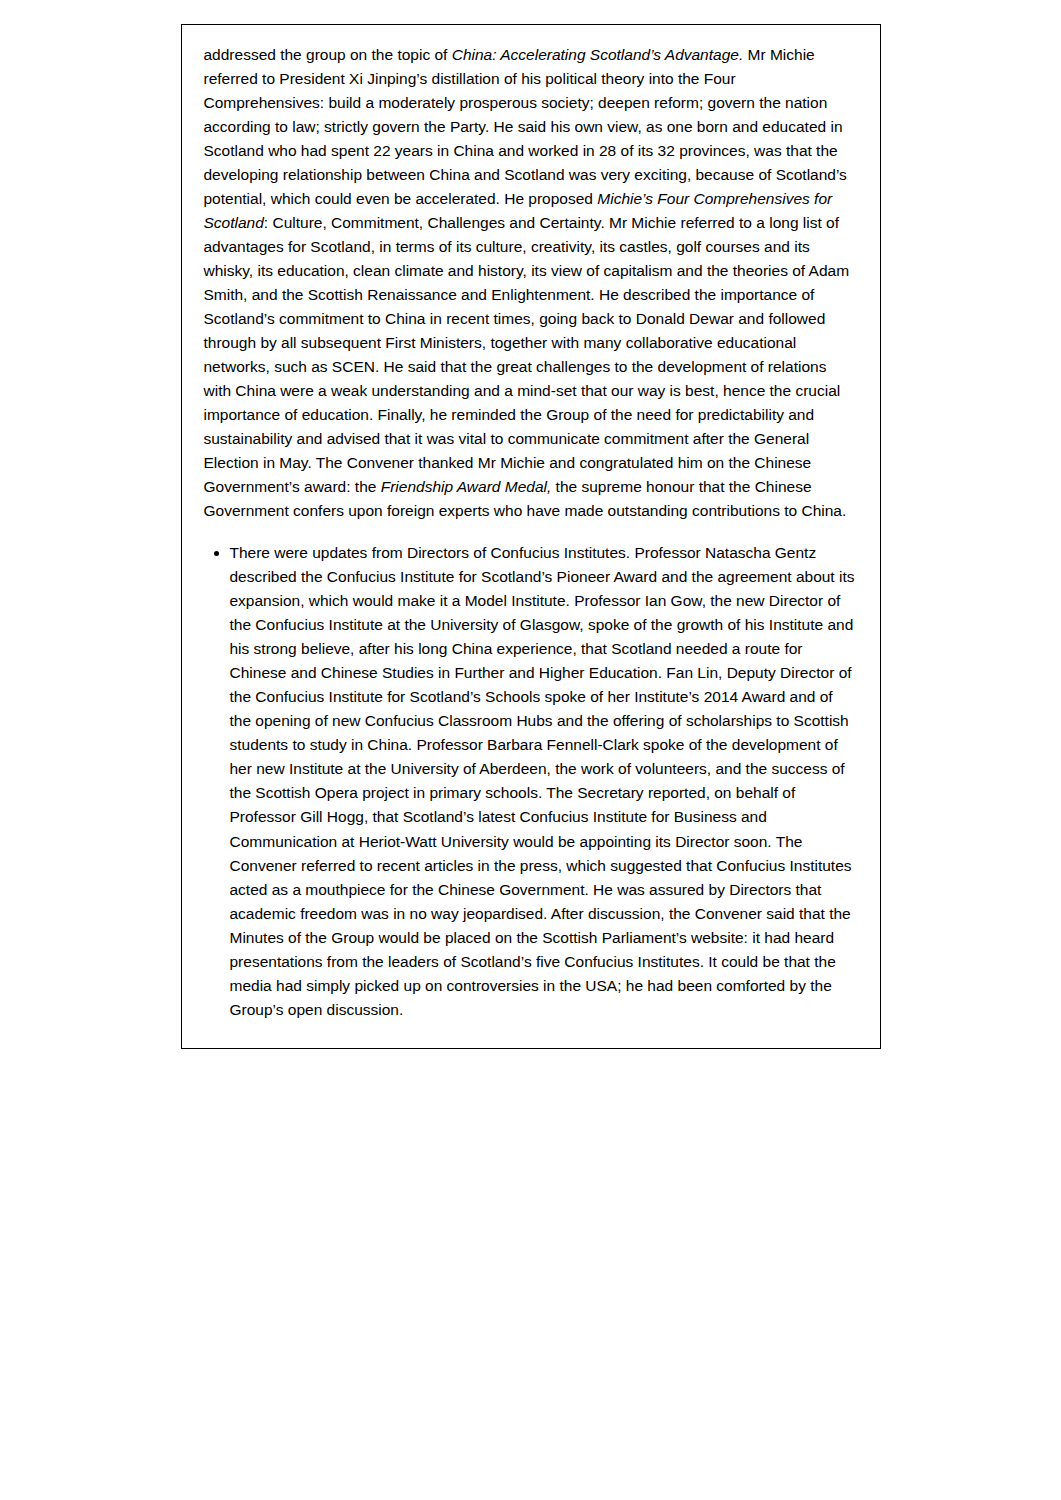addressed the group on the topic of China: Accelerating Scotland’s Advantage. Mr Michie referred to President Xi Jinping’s distillation of his political theory into the Four Comprehensives: build a moderately prosperous society; deepen reform; govern the nation according to law; strictly govern the Party. He said his own view, as one born and educated in Scotland who had spent 22 years in China and worked in 28 of its 32 provinces, was that the developing relationship between China and Scotland was very exciting, because of Scotland’s potential, which could even be accelerated. He proposed Michie’s Four Comprehensives for Scotland: Culture, Commitment, Challenges and Certainty. Mr Michie referred to a long list of advantages for Scotland, in terms of its culture, creativity, its castles, golf courses and its whisky, its education, clean climate and history, its view of capitalism and the theories of Adam Smith, and the Scottish Renaissance and Enlightenment. He described the importance of Scotland’s commitment to China in recent times, going back to Donald Dewar and followed through by all subsequent First Ministers, together with many collaborative educational networks, such as SCEN. He said that the great challenges to the development of relations with China were a weak understanding and a mind-set that our way is best, hence the crucial importance of education. Finally, he reminded the Group of the need for predictability and sustainability and advised that it was vital to communicate commitment after the General Election in May. The Convener thanked Mr Michie and congratulated him on the Chinese Government’s award: the Friendship Award Medal, the supreme honour that the Chinese Government confers upon foreign experts who have made outstanding contributions to China.
There were updates from Directors of Confucius Institutes. Professor Natascha Gentz described the Confucius Institute for Scotland’s Pioneer Award and the agreement about its expansion, which would make it a Model Institute. Professor Ian Gow, the new Director of the Confucius Institute at the University of Glasgow, spoke of the growth of his Institute and his strong believe, after his long China experience, that Scotland needed a route for Chinese and Chinese Studies in Further and Higher Education. Fan Lin, Deputy Director of the Confucius Institute for Scotland’s Schools spoke of her Institute’s 2014 Award and of the opening of new Confucius Classroom Hubs and the offering of scholarships to Scottish students to study in China. Professor Barbara Fennell-Clark spoke of the development of her new Institute at the University of Aberdeen, the work of volunteers, and the success of the Scottish Opera project in primary schools. The Secretary reported, on behalf of Professor Gill Hogg, that Scotland’s latest Confucius Institute for Business and Communication at Heriot-Watt University would be appointing its Director soon. The Convener referred to recent articles in the press, which suggested that Confucius Institutes acted as a mouthpiece for the Chinese Government. He was assured by Directors that academic freedom was in no way jeopardised. After discussion, the Convener said that the Minutes of the Group would be placed on the Scottish Parliament’s website: it had heard presentations from the leaders of Scotland’s five Confucius Institutes. It could be that the media had simply picked up on controversies in the USA; he had been comforted by the Group’s open discussion.